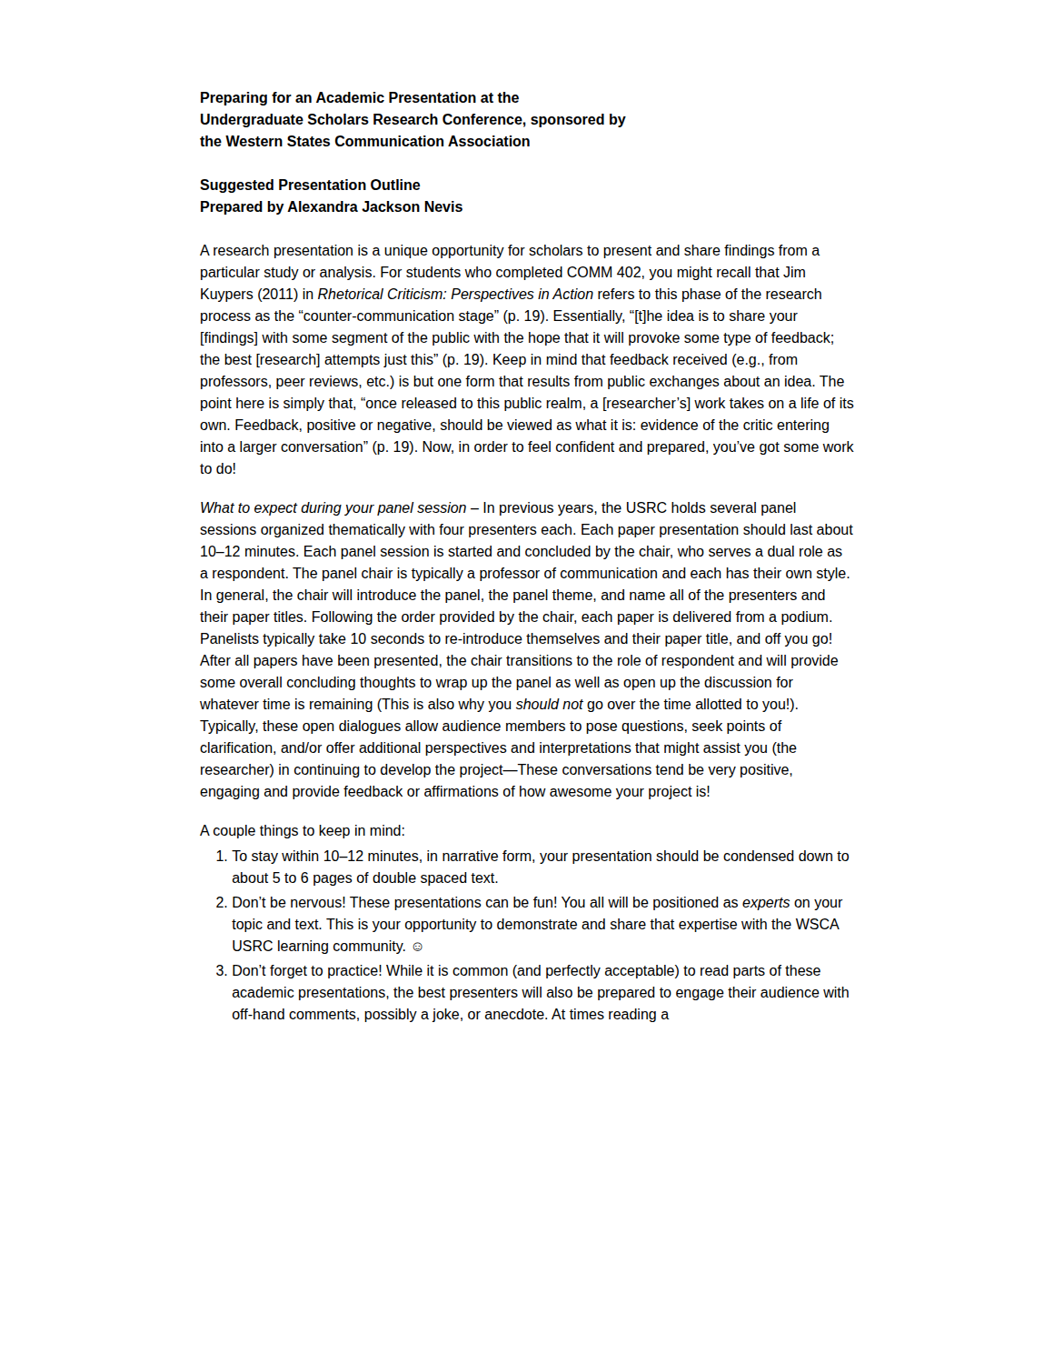Preparing for an Academic Presentation at the
Undergraduate Scholars Research Conference, sponsored by
the Western States Communication Association
Suggested Presentation Outline
Prepared by Alexandra Jackson Nevis
A research presentation is a unique opportunity for scholars to present and share findings from a particular study or analysis. For students who completed COMM 402, you might recall that Jim Kuypers (2011) in Rhetorical Criticism: Perspectives in Action refers to this phase of the research process as the “counter-communication stage” (p. 19). Essentially, “[t]he idea is to share your [findings] with some segment of the public with the hope that it will provoke some type of feedback; the best [research] attempts just this” (p. 19). Keep in mind that feedback received (e.g., from professors, peer reviews, etc.) is but one form that results from public exchanges about an idea. The point here is simply that, “once released to this public realm, a [researcher’s] work takes on a life of its own. Feedback, positive or negative, should be viewed as what it is: evidence of the critic entering into a larger conversation” (p. 19). Now, in order to feel confident and prepared, you’ve got some work to do!
What to expect during your panel session – In previous years, the USRC holds several panel sessions organized thematically with four presenters each. Each paper presentation should last about 10–12 minutes. Each panel session is started and concluded by the chair, who serves a dual role as a respondent. The panel chair is typically a professor of communication and each has their own style. In general, the chair will introduce the panel, the panel theme, and name all of the presenters and their paper titles. Following the order provided by the chair, each paper is delivered from a podium. Panelists typically take 10 seconds to re-introduce themselves and their paper title, and off you go! After all papers have been presented, the chair transitions to the role of respondent and will provide some overall concluding thoughts to wrap up the panel as well as open up the discussion for whatever time is remaining (This is also why you should not go over the time allotted to you!). Typically, these open dialogues allow audience members to pose questions, seek points of clarification, and/or offer additional perspectives and interpretations that might assist you (the researcher) in continuing to develop the project—These conversations tend be very positive, engaging and provide feedback or affirmations of how awesome your project is!
A couple things to keep in mind:
To stay within 10–12 minutes, in narrative form, your presentation should be condensed down to about 5 to 6 pages of double spaced text.
Don’t be nervous! These presentations can be fun! You all will be positioned as experts on your topic and text. This is your opportunity to demonstrate and share that expertise with the WSCA USRC learning community. ☺
Don’t forget to practice! While it is common (and perfectly acceptable) to read parts of these academic presentations, the best presenters will also be prepared to engage their audience with off-hand comments, possibly a joke, or anecdote. At times reading a